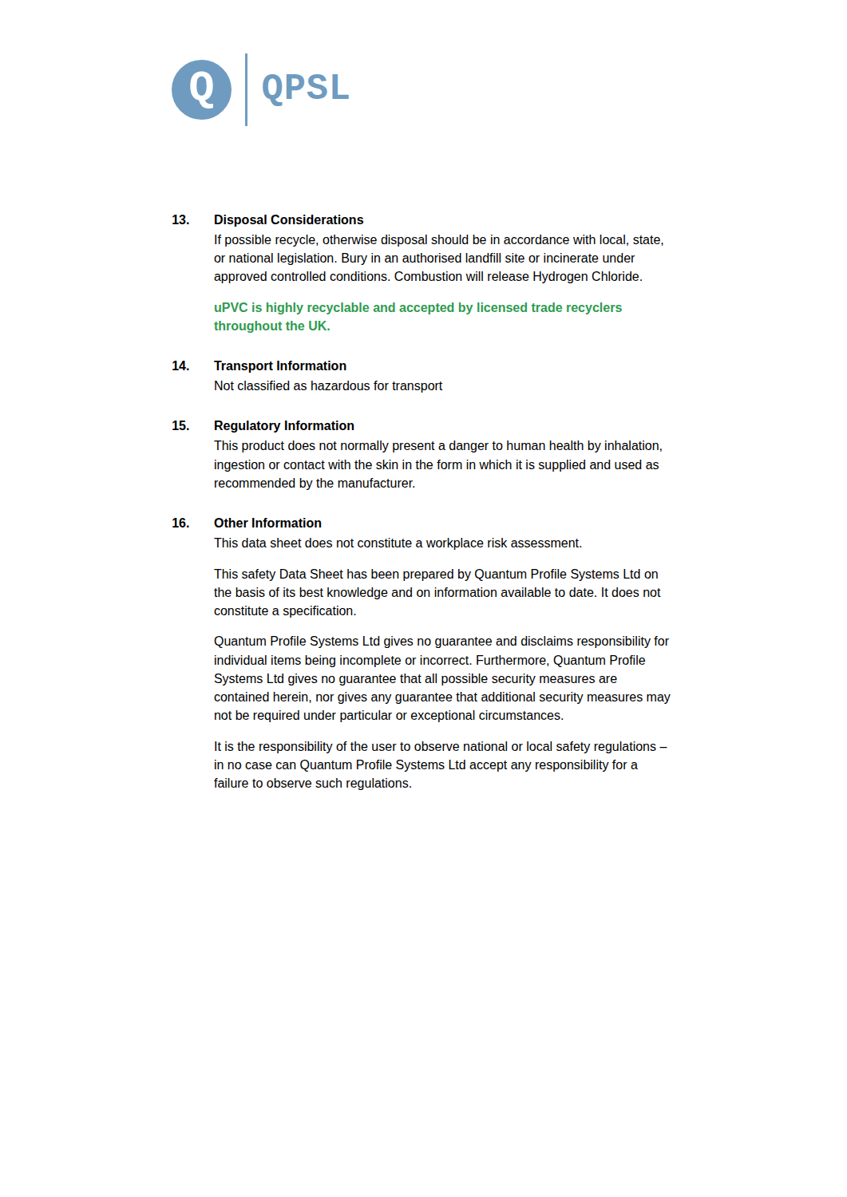Q
QPSL
13.
Disposal Considerations
If possible recycle, otherwise disposal should be in accordance with local, state, or national legislation. Bury in an authorised landfill site or incinerate under approved controlled conditions. Combustion will release Hydrogen Chloride.
uPVC is highly recyclable and accepted by licensed trade recyclers throughout the UK.
14.
Transport Information
Not classified as hazardous for transport
15.
Regulatory Information
This product does not normally present a danger to human health by inhalation, ingestion or contact with the skin in the form in which it is supplied and used as recommended by the manufacturer.
16.
Other Information
This data sheet does not constitute a workplace risk assessment.
This safety Data Sheet has been prepared by Quantum Profile Systems Ltd on the basis of its best knowledge and on information available to date. It does not constitute a specification.
Quantum Profile Systems Ltd gives no guarantee and disclaims responsibility for individual items being incomplete or incorrect. Furthermore, Quantum Profile Systems Ltd gives no guarantee that all possible security measures are contained herein, nor gives any guarantee that additional security measures may not be required under particular or exceptional circumstances.
It is the responsibility of the user to observe national or local safety regulations – in no case can Quantum Profile Systems Ltd accept any responsibility for a failure to observe such regulations.